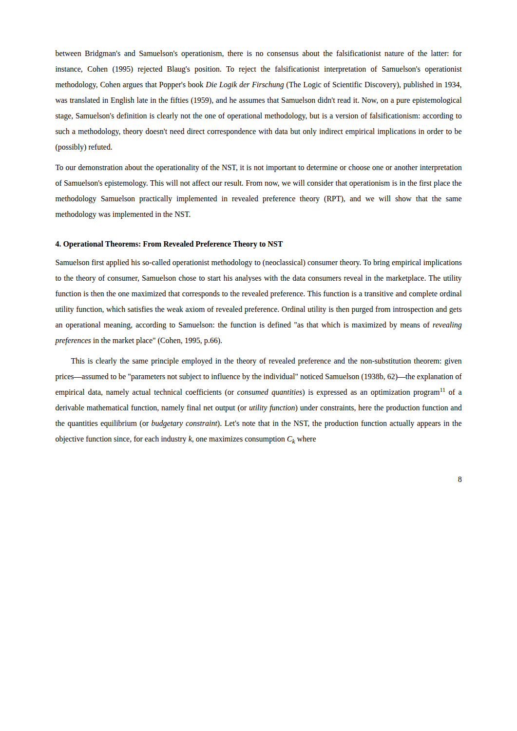between Bridgman's and Samuelson's operationism, there is no consensus about the falsificationist nature of the latter: for instance, Cohen (1995) rejected Blaug's position. To reject the falsificationist interpretation of Samuelson's operationist methodology, Cohen argues that Popper's book Die Logik der Firschung (The Logic of Scientific Discovery), published in 1934, was translated in English late in the fifties (1959), and he assumes that Samuelson didn't read it. Now, on a pure epistemological stage, Samuelson's definition is clearly not the one of operational methodology, but is a version of falsificationism: according to such a methodology, theory doesn't need direct correspondence with data but only indirect empirical implications in order to be (possibly) refuted.
To our demonstration about the operationality of the NST, it is not important to determine or choose one or another interpretation of Samuelson's epistemology. This will not affect our result. From now, we will consider that operationism is in the first place the methodology Samuelson practically implemented in revealed preference theory (RPT), and we will show that the same methodology was implemented in the NST.
4. Operational Theorems: From Revealed Preference Theory to NST
Samuelson first applied his so-called operationist methodology to (neoclassical) consumer theory. To bring empirical implications to the theory of consumer, Samuelson chose to start his analyses with the data consumers reveal in the marketplace. The utility function is then the one maximized that corresponds to the revealed preference. This function is a transitive and complete ordinal utility function, which satisfies the weak axiom of revealed preference. Ordinal utility is then purged from introspection and gets an operational meaning, according to Samuelson: the function is defined "as that which is maximized by means of revealing preferences in the market place" (Cohen, 1995, p.66).
This is clearly the same principle employed in the theory of revealed preference and the non-substitution theorem: given prices—assumed to be "parameters not subject to influence by the individual" noticed Samuelson (1938b, 62)—the explanation of empirical data, namely actual technical coefficients (or consumed quantities) is expressed as an optimization program11 of a derivable mathematical function, namely final net output (or utility function) under constraints, here the production function and the quantities equilibrium (or budgetary constraint). Let's note that in the NST, the production function actually appears in the objective function since, for each industry k, one maximizes consumption Ck where
8